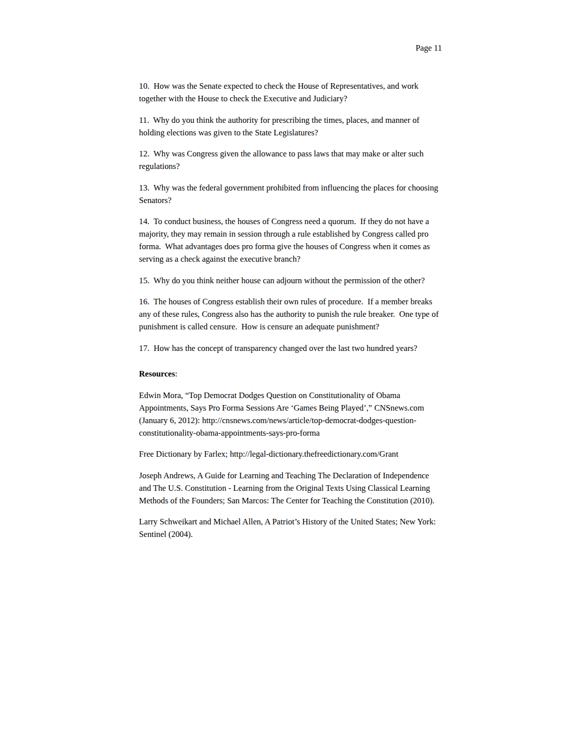Page 11
10. How was the Senate expected to check the House of Representatives, and work together with the House to check the Executive and Judiciary?
11. Why do you think the authority for prescribing the times, places, and manner of holding elections was given to the State Legislatures?
12. Why was Congress given the allowance to pass laws that may make or alter such regulations?
13. Why was the federal government prohibited from influencing the places for choosing Senators?
14. To conduct business, the houses of Congress need a quorum. If they do not have a majority, they may remain in session through a rule established by Congress called pro forma. What advantages does pro forma give the houses of Congress when it comes as serving as a check against the executive branch?
15. Why do you think neither house can adjourn without the permission of the other?
16. The houses of Congress establish their own rules of procedure. If a member breaks any of these rules, Congress also has the authority to punish the rule breaker. One type of punishment is called censure. How is censure an adequate punishment?
17. How has the concept of transparency changed over the last two hundred years?
Resources:
Edwin Mora, “Top Democrat Dodges Question on Constitutionality of Obama Appointments, Says Pro Forma Sessions Are ‘Games Being Played’,” CNSnews.com (January 6, 2012): http://cnsnews.com/news/article/top-democrat-dodges-question-constitutionality-obama-appointments-says-pro-forma
Free Dictionary by Farlex; http://legal-dictionary.thefreedictionary.com/Grant
Joseph Andrews, A Guide for Learning and Teaching The Declaration of Independence and The U.S. Constitution - Learning from the Original Texts Using Classical Learning Methods of the Founders; San Marcos: The Center for Teaching the Constitution (2010).
Larry Schweikart and Michael Allen, A Patriot’s History of the United States; New York: Sentinel (2004).